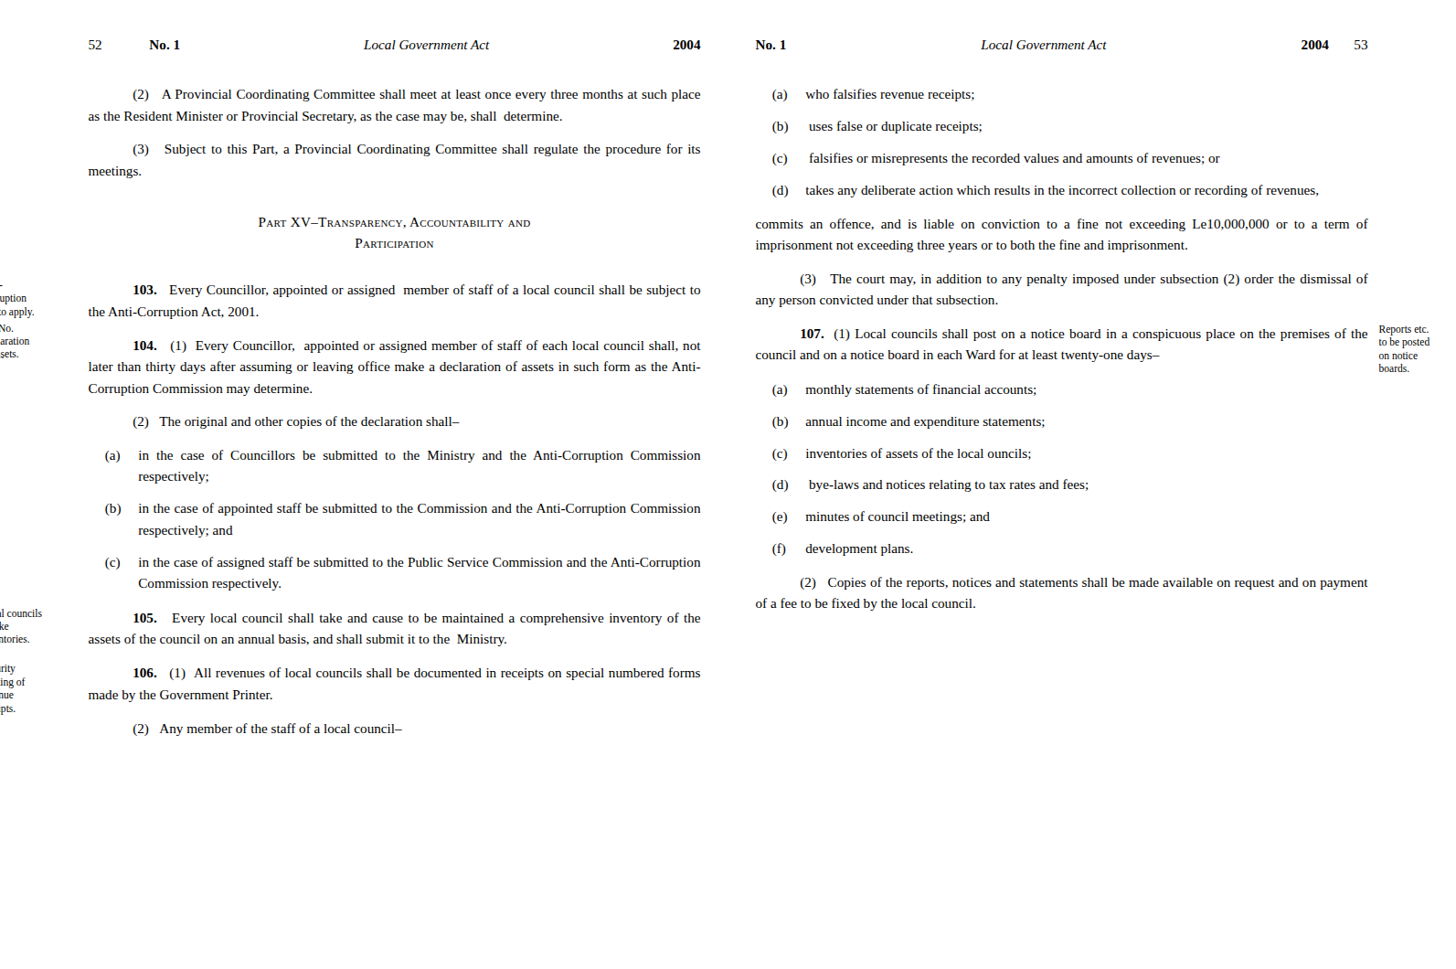52 No. 1 Local Government Act 2004
(2) A Provincial Coordinating Committee shall meet at least once every three months at such place as the Resident Minister or Provincial Secretary, as the case may be, shall determine.
(3) Subject to this Part, a Provincial Coordinating Committee shall regulate the procedure for its meetings.
Part XV–Transparency, Accountability and
Participation
Anti-
Corruption
Act to apply.
Act No.
1 of
2001.
103. Every Councillor, appointed or assigned member of staff of a local council shall be subject to the Anti-Corruption Act, 2001.
Declaration
of assets.
104. (1) Every Councillor, appointed or assigned member of staff of each local council shall, not later than thirty days after assuming or leaving office make a declaration of assets in such form as the Anti-Corruption Commission may determine.
(2) The original and other copies of the declaration shall–
(a) in the case of Councillors be submitted to the Ministry and the Anti-Corruption Commission respectively;
(b) in the case of appointed staff be submitted to the Commission and the Anti-Corruption Commission respectively; and
(c) in the case of assigned staff be submitted to the Public Service Commission and the Anti-Corruption Commission respectively.
Local councils
to take
inventories.
105. Every local council shall take and cause to be maintained a comprehensive inventory of the assets of the council on an annual basis, and shall submit it to the Ministry.
Security
printing of
revenue
receipts.
106. (1) All revenues of local councils shall be documented in receipts on special numbered forms made by the Government Printer.
(2) Any member of the staff of a local council–
No. 1 Local Government Act 2004 53
(a) who falsifies revenue receipts;
(b) uses false or duplicate receipts;
(c) falsifies or misrepresents the recorded values and amounts of revenues; or
(d) takes any deliberate action which results in the incorrect collection or recording of revenues,
commits an offence, and is liable on conviction to a fine not exceeding Le10,000,000 or to a term of imprisonment not exceeding three years or to both the fine and imprisonment.
(3) The court may, in addition to any penalty imposed under subsection (2) order the dismissal of any person convicted under that subsection.
Reports etc.
to be posted
on notice
boards.
107. (1) Local councils shall post on a notice board in a conspicuous place on the premises of the council and on a notice board in each Ward for at least twenty-one days–
(a) monthly statements of financial accounts;
(b) annual income and expenditure statements;
(c) inventories of assets of the local ouncils;
(d) bye-laws and notices relating to tax rates and fees;
(e) minutes of council meetings; and
(f) development plans.
(2) Copies of the reports, notices and statements shall be made available on request and on payment of a fee to be fixed by the local council.